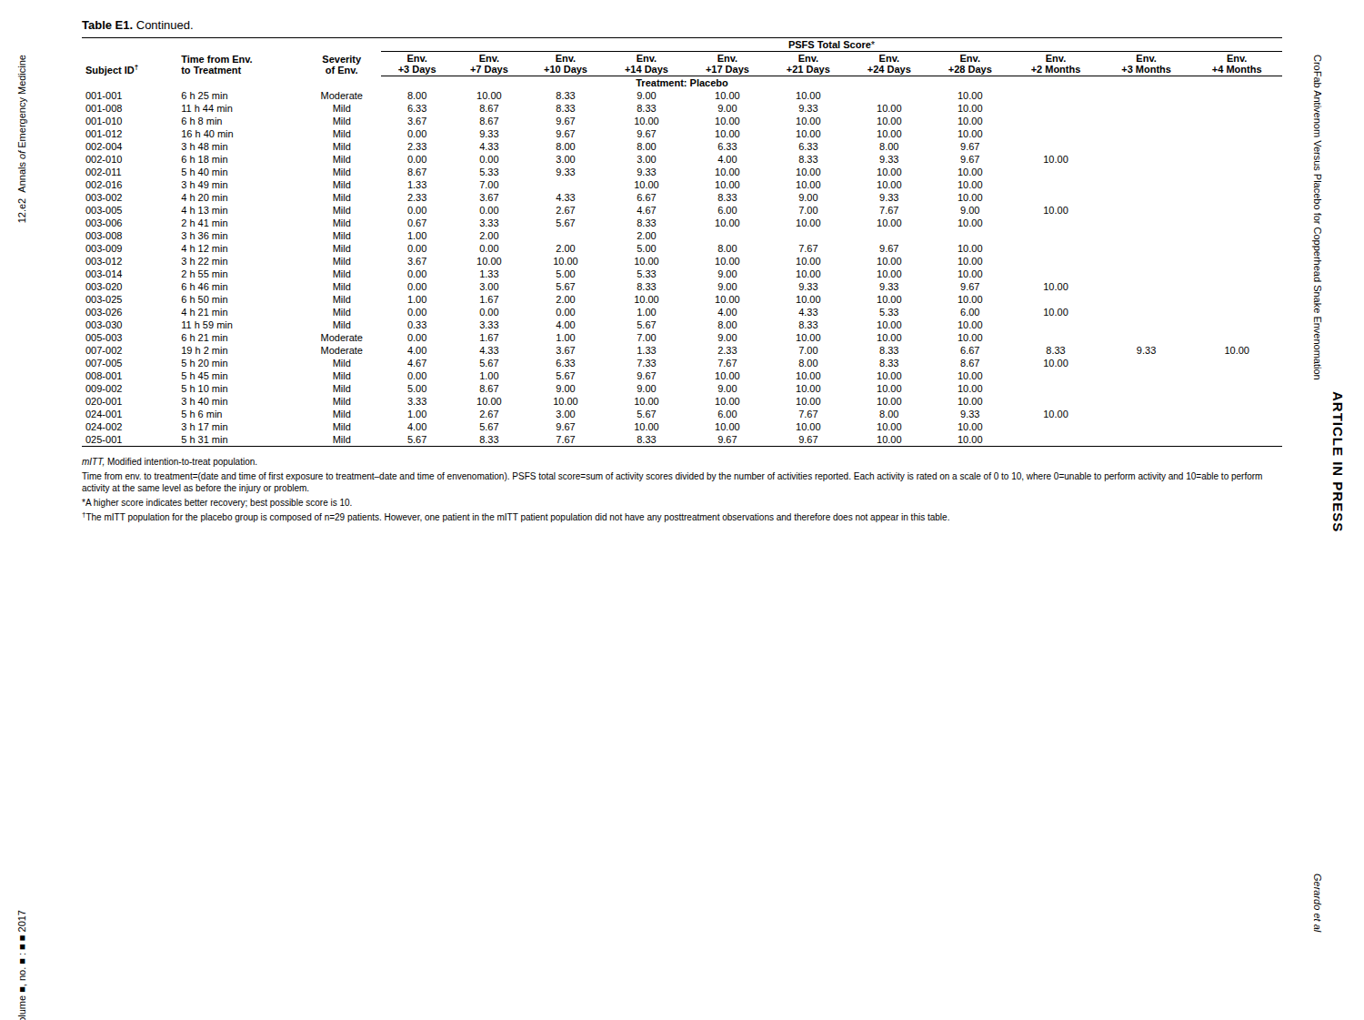12.e2 Annals of Emergency Medicine
Volume ■, no. ■ : ■ ■ 2017
CroFab Antivenom Versus Placebo for Copperhead Snake Envenomation
ARTICLE IN PRESS
Gerardo et al
Table E1. Continued.
| Subject ID † | Time from Env. to Treatment | Severity of Env. | PSFS Total Score * |
| --- | --- | --- | --- |
| Env. +3 Days | Env. +7 Days | Env. +10 Days | Env. +14 Days | Env. +17 Days | Env. +21 Days | Env. +24 Days | Env. +28 Days | Env. +2 Months | Env. +3 Months | Env. +4 Months |
| Treatment: Placebo |
| 001-001 | 6 h 25 min | Moderate | 8.00 | 10.00 | 8.33 | 9.00 | 10.00 | 10.00 | | 10.00 | | | |
| 001-008 | 11 h 44 min | Mild | 6.33 | 8.67 | 8.33 | 8.33 | 9.00 | 9.33 | 10.00 | 10.00 | | | |
| 001-010 | 6 h 8 min | Mild | 3.67 | 8.67 | 9.67 | 10.00 | 10.00 | 10.00 | 10.00 | 10.00 | | | |
| 001-012 | 16 h 40 min | Mild | 0.00 | 9.33 | 9.67 | 9.67 | 10.00 | 10.00 | 10.00 | 10.00 | | | |
| 002-004 | 3 h 48 min | Mild | 2.33 | 4.33 | 8.00 | 8.00 | 6.33 | 6.33 | 8.00 | 9.67 | | | |
| 002-010 | 6 h 18 min | Mild | 0.00 | 0.00 | 3.00 | 3.00 | 4.00 | 8.33 | 9.33 | 9.67 | 10.00 | | |
| 002-011 | 5 h 40 min | Mild | 8.67 | 5.33 | 9.33 | 9.33 | 10.00 | 10.00 | 10.00 | 10.00 | | | |
| 002-016 | 3 h 49 min | Mild | 1.33 | 7.00 | | 10.00 | 10.00 | 10.00 | 10.00 | 10.00 | | | |
| 003-002 | 4 h 20 min | Mild | 2.33 | 3.67 | 4.33 | 6.67 | 8.33 | 9.00 | 9.33 | 10.00 | | | |
| 003-005 | 4 h 13 min | Mild | 0.00 | 0.00 | 2.67 | 4.67 | 6.00 | 7.00 | 7.67 | 9.00 | 10.00 | | |
| 003-006 | 2 h 41 min | Mild | 0.67 | 3.33 | 5.67 | 8.33 | 10.00 | 10.00 | 10.00 | 10.00 | | | |
| 003-008 | 3 h 36 min | Mild | 1.00 | 2.00 | | 2.00 | | | | | | | |
| 003-009 | 4 h 12 min | Mild | 0.00 | 0.00 | 2.00 | 5.00 | 8.00 | 7.67 | 9.67 | 10.00 | | | |
| 003-012 | 3 h 22 min | Mild | 3.67 | 10.00 | 10.00 | 10.00 | 10.00 | 10.00 | 10.00 | 10.00 | | | |
| 003-014 | 2 h 55 min | Mild | 0.00 | 1.33 | 5.00 | 5.33 | 9.00 | 10.00 | 10.00 | 10.00 | | | |
| 003-020 | 6 h 46 min | Mild | 0.00 | 3.00 | 5.67 | 8.33 | 9.00 | 9.33 | 9.33 | 9.67 | 10.00 | | |
| 003-025 | 6 h 50 min | Mild | 1.00 | 1.67 | 2.00 | 10.00 | 10.00 | 10.00 | 10.00 | 10.00 | | | |
| 003-026 | 4 h 21 min | Mild | 0.00 | 0.00 | 0.00 | 1.00 | 4.00 | 4.33 | 5.33 | 6.00 | 10.00 | | |
| 003-030 | 11 h 59 min | Mild | 0.33 | 3.33 | 4.00 | 5.67 | 8.00 | 8.33 | 10.00 | 10.00 | | | |
| 005-003 | 6 h 21 min | Moderate | 0.00 | 1.67 | 1.00 | 7.00 | 9.00 | 10.00 | 10.00 | 10.00 | | | |
| 007-002 | 19 h 2 min | Moderate | 4.00 | 4.33 | 3.67 | 1.33 | 2.33 | 7.00 | 8.33 | 6.67 | 8.33 | 9.33 | 10.00 |
| 007-005 | 5 h 20 min | Mild | 4.67 | 5.67 | 6.33 | 7.33 | 7.67 | 8.00 | 8.33 | 8.67 | 10.00 | | |
| 008-001 | 5 h 45 min | Mild | 0.00 | 1.00 | 5.67 | 9.67 | 10.00 | 10.00 | 10.00 | 10.00 | | | |
| 009-002 | 5 h 10 min | Mild | 5.00 | 8.67 | 9.00 | 9.00 | 9.00 | 10.00 | 10.00 | 10.00 | | | |
| 020-001 | 3 h 40 min | Mild | 3.33 | 10.00 | 10.00 | 10.00 | 10.00 | 10.00 | 10.00 | 10.00 | | | |
| 024-001 | 5 h 6 min | Mild | 1.00 | 2.67 | 3.00 | 5.67 | 6.00 | 7.67 | 8.00 | 9.33 | 10.00 | | |
| 024-002 | 3 h 17 min | Mild | 4.00 | 5.67 | 9.67 | 10.00 | 10.00 | 10.00 | 10.00 | 10.00 | | | |
| 025-001 | 5 h 31 min | Mild | 5.67 | 8.33 | 7.67 | 8.33 | 9.67 | 9.67 | 10.00 | 10.00 | | | |
mITT, Modified intention-to-treat population.
Time from env. to treatment=(date and time of first exposure to treatment–date and time of envenomation). PSFS total score=sum of activity scores divided by the number of activities reported. Each activity is rated on a scale of 0 to 10, where 0=unable to perform activity and 10=able to perform activity at the same level as before the injury or problem.
*A higher score indicates better recovery; best possible score is 10.
†The mITT population for the placebo group is composed of n=29 patients. However, one patient in the mITT patient population did not have any posttreatment observations and therefore does not appear in this table.